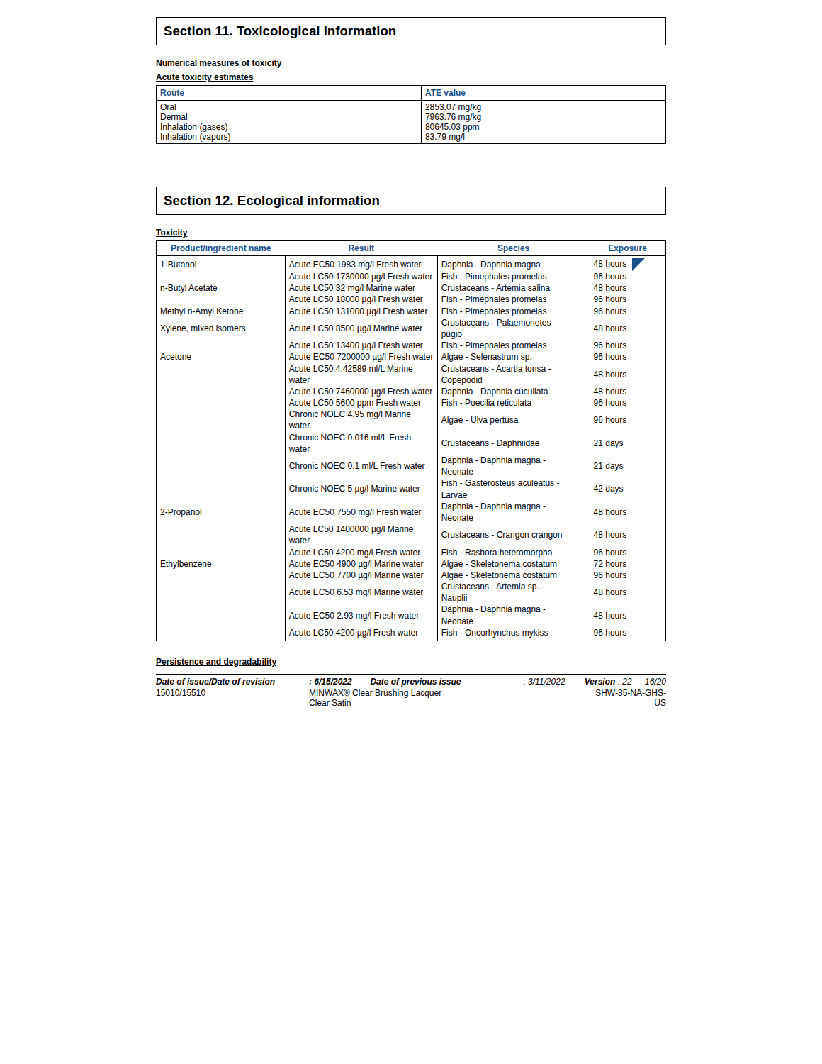Section 11. Toxicological information
Numerical measures of toxicity
Acute toxicity estimates
| Route | ATE value |
| --- | --- |
| Oral | 2853.07 mg/kg |
| Dermal | 7963.76 mg/kg |
| Inhalation (gases) | 80645.03 ppm |
| Inhalation (vapors) | 83.79 mg/l |
Section 12. Ecological information
Toxicity
| Product/ingredient name | Result | Species | Exposure |
| --- | --- | --- | --- |
| 1-Butanol | Acute EC50 1983 mg/l Fresh water | Daphnia - Daphnia magna | 48 hours |
| | Acute LC50 1730000 µg/l Fresh water | Fish - Pimephales promelas | 96 hours |
| n-Butyl Acetate | Acute LC50 32 mg/l Marine water | Crustaceans - Artemia salina | 48 hours |
| | Acute LC50 18000 µg/l Fresh water | Fish - Pimephales promelas | 96 hours |
| Methyl n-Amyl Ketone | Acute LC50 131000 µg/l Fresh water | Fish - Pimephales promelas | 96 hours |
| Xylene, mixed isomers | Acute LC50 8500 µg/l Marine water | Crustaceans - Palaemonetes pugio | 48 hours |
| | Acute LC50 13400 µg/l Fresh water | Fish - Pimephales promelas | 96 hours |
| Acetone | Acute EC50 7200000 µg/l Fresh water | Algae - Selenastrum sp. | 96 hours |
| | Acute LC50 4.42589 ml/L Marine water | Crustaceans - Acartia tonsa - Copepodid | 48 hours |
| | Acute LC50 7460000 µg/l Fresh water | Daphnia - Daphnia cucullata | 48 hours |
| | Acute LC50 5600 ppm Fresh water | Fish - Poecilia reticulata | 96 hours |
| | Chronic NOEC 4.95 mg/l Marine water | Algae - Ulva pertusa | 96 hours |
| | Chronic NOEC 0.016 ml/L Fresh water | Crustaceans - Daphniidae | 21 days |
| | Chronic NOEC 0.1 ml/L Fresh water | Daphnia - Daphnia magna - Neonate | 21 days |
| | Chronic NOEC 5 µg/l Marine water | Fish - Gasterosteus aculeatus - Larvae | 42 days |
| 2-Propanol | Acute EC50 7550 mg/l Fresh water | Daphnia - Daphnia magna - Neonate | 48 hours |
| | Acute LC50 1400000 µg/l Marine water | Crustaceans - Crangon crangon | 48 hours |
| | Acute LC50 4200 mg/l Fresh water | Fish - Rasbora heteromorpha | 96 hours |
| Ethylbenzene | Acute EC50 4900 µg/l Marine water | Algae - Skeletonema costatum | 72 hours |
| | Acute EC50 7700 µg/l Marine water | Algae - Skeletonema costatum | 96 hours |
| | Acute EC50 6.53 mg/l Marine water | Crustaceans - Artemia sp. - Nauplii | 48 hours |
| | Acute EC50 2.93 mg/l Fresh water | Daphnia - Daphnia magna - Neonate | 48 hours |
| | Acute LC50 4200 µg/l Fresh water | Fish - Oncorhynchus mykiss | 96 hours |
Persistence and degradability
| Date of issue/Date of revision | : 6/15/2022 | Date of previous issue | : 3/11/2022 | Version : 22 | 16/20 |
| 15010/15510 | MINWAX® Clear Brushing Lacquer Clear Satin | SHW-85-NA-GHS-US |